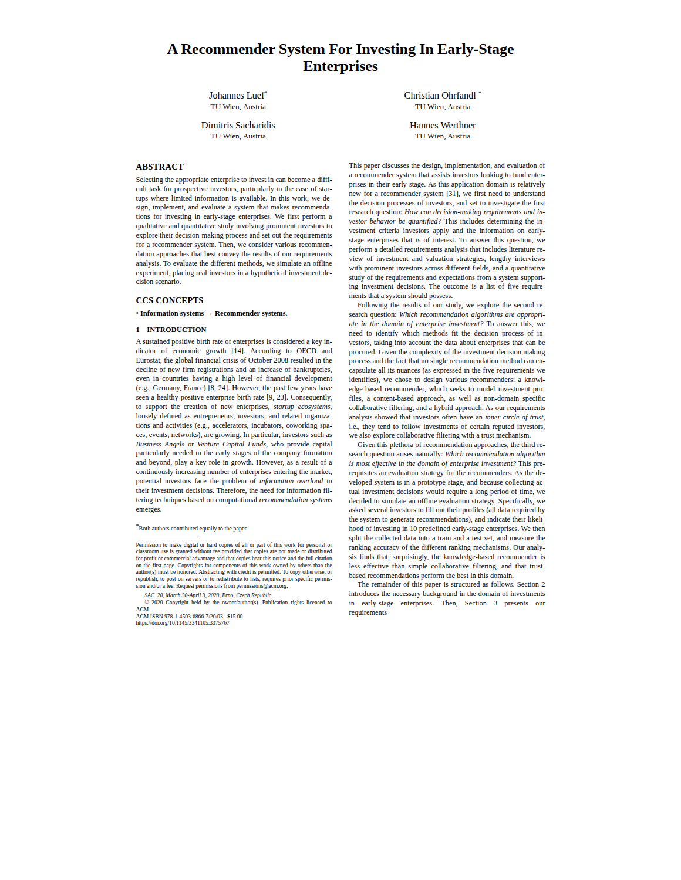A Recommender System For Investing In Early-Stage Enterprises
| Johannes Luef * TU Wien, Austria | Christian Ohrfandl * TU Wien, Austria |
| Dimitris Sacharidis TU Wien, Austria | Hannes Werthner TU Wien, Austria |
ABSTRACT
Selecting the appropriate enterprise to invest in can become a difficult task for prospective investors, particularly in the case of startups where limited information is available. In this work, we design, implement, and evaluate a system that makes recommendations for investing in early-stage enterprises. We first perform a qualitative and quantitative study involving prominent investors to explore their decision-making process and set out the requirements for a recommender system. Then, we consider various recommendation approaches that best convey the results of our requirements analysis. To evaluate the different methods, we simulate an offline experiment, placing real investors in a hypothetical investment decision scenario.
CCS CONCEPTS
• Information systems → Recommender systems.
1 INTRODUCTION
A sustained positive birth rate of enterprises is considered a key indicator of economic growth [14]. According to OECD and Eurostat, the global financial crisis of October 2008 resulted in the decline of new firm registrations and an increase of bankruptcies, even in countries having a high level of financial development (e.g., Germany, France) [8, 24]. However, the past few years have seen a healthy positive enterprise birth rate [9, 23]. Consequently, to support the creation of new enterprises, startup ecosystems, loosely defined as entrepreneurs, investors, and related organizations and activities (e.g., accelerators, incubators, coworking spaces, events, networks), are growing. In particular, investors such as Business Angels or Venture Capital Funds, who provide capital particularly needed in the early stages of the company formation and beyond, play a key role in growth. However, as a result of a continuously increasing number of enterprises entering the market, potential investors face the problem of information overload in their investment decisions. Therefore, the need for information filtering techniques based on computational recommendation systems emerges.
*Both authors contributed equally to the paper.
Permission to make digital or hard copies of all or part of this work for personal or classroom use is granted without fee provided that copies are not made or distributed for profit or commercial advantage and that copies bear this notice and the full citation on the first page. Copyrights for components of this work owned by others than the author(s) must be honored. Abstracting with credit is permitted. To copy otherwise, or republish, to post on servers or to redistribute to lists, requires prior specific permission and/or a fee. Request permissions from permissions@acm.org.
SAC '20, March 30-April 3, 2020, Brno, Czech Republic
© 2020 Copyright held by the owner/author(s). Publication rights licensed to ACM.
ACM ISBN 978-1-4503-6866-7/20/03...$15.00
https://doi.org/10.1145/3341105.3375767
This paper discusses the design, implementation, and evaluation of a recommender system that assists investors looking to fund enterprises in their early stage. As this application domain is relatively new for a recommender system [31], we first need to understand the decision processes of investors, and set to investigate the first research question: How can decision-making requirements and investor behavior be quantified? This includes determining the investment criteria investors apply and the information on early-stage enterprises that is of interest. To answer this question, we perform a detailed requirements analysis that includes literature review of investment and valuation strategies, lengthy interviews with prominent investors across different fields, and a quantitative study of the requirements and expectations from a system supporting investment decisions. The outcome is a list of five requirements that a system should possess.
Following the results of our study, we explore the second research question: Which recommendation algorithms are appropriate in the domain of enterprise investment? To answer this, we need to identify which methods fit the decision process of investors, taking into account the data about enterprises that can be procured. Given the complexity of the investment decision making process and the fact that no single recommendation method can encapsulate all its nuances (as expressed in the five requirements we identifies), we chose to design various recommenders: a knowledge-based recommender, which seeks to model investment profiles, a content-based approach, as well as non-domain specific collaborative filtering, and a hybrid approach. As our requirements analysis showed that investors often have an inner circle of trust, i.e., they tend to follow investments of certain reputed investors, we also explore collaborative filtering with a trust mechanism.
Given this plethora of recommendation approaches, the third research question arises naturally: Which recommendation algorithm is most effective in the domain of enterprise investment? This prerequisites an evaluation strategy for the recommenders. As the developed system is in a prototype stage, and because collecting actual investment decisions would require a long period of time, we decided to simulate an offline evaluation strategy. Specifically, we asked several investors to fill out their profiles (all data required by the system to generate recommendations), and indicate their likelihood of investing in 10 predefined early-stage enterprises. We then split the collected data into a train and a test set, and measure the ranking accuracy of the different ranking mechanisms. Our analysis finds that, surprisingly, the knowledge-based recommender is less effective than simple collaborative filtering, and that trust-based recommendations perform the best in this domain.
The remainder of this paper is structured as follows. Section 2 introduces the necessary background in the domain of investments in early-stage enterprises. Then, Section 3 presents our requirements